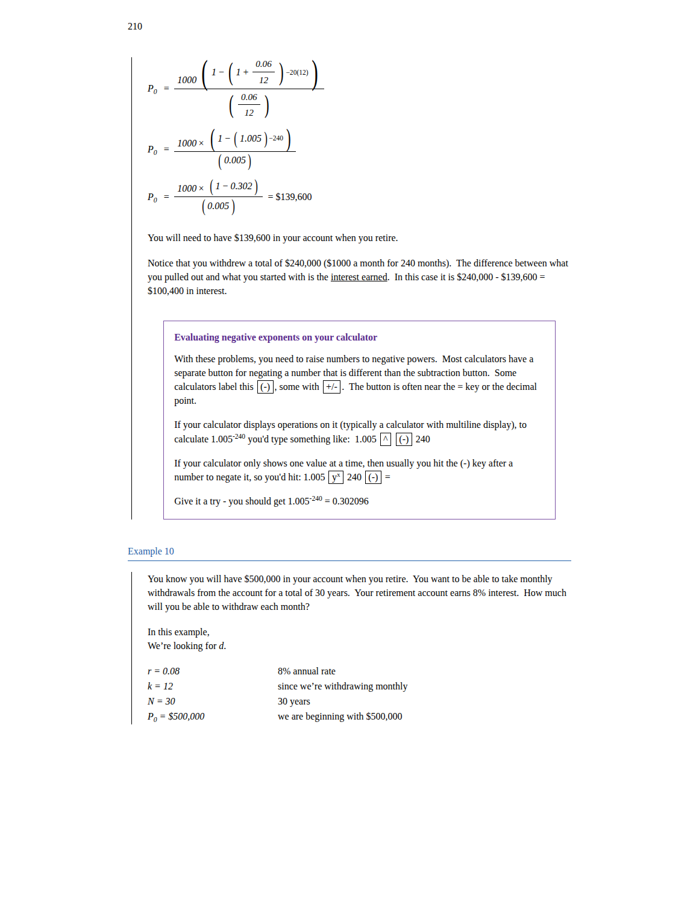210
P0 = 1000 ( 1− ( 1+ 0.0612 )−20(12) ) ( 0.0612 )
P0 = 1000× ( 1− (1.005)−240 ) (0.005)
P0 = 1000× (1−0.302) (0.005) = $139,600
You will need to have $139,600 in your account when you retire.
Notice that you withdrew a total of $240,000 ($1000 a month for 240 months). The difference between what you pulled out and what you started with is the interest earned. In this case it is $240,000 - $139,600 = $100,400 in interest.
Evaluating negative exponents on your calculator
With these problems, you need to raise numbers to negative powers. Most calculators have a separate button for negating a number that is different than the subtraction button. Some calculators label this (-), some with +/-. The button is often near the = key or the decimal point.
If your calculator displays operations on it (typically a calculator with multiline display), to calculate 1.005-240 you'd type something like: 1.005 ^ (-) 240
If your calculator only shows one value at a time, then usually you hit the (-) key after a number to negate it, so you'd hit: 1.005 yx 240 (-) =
Give it a try - you should get 1.005-240 = 0.302096
Example 10
You know you will have $500,000 in your account when you retire. You want to be able to take monthly withdrawals from the account for a total of 30 years. Your retirement account earns 8% interest. How much will you be able to withdraw each month?
In this example,
We’re looking for d.
| r = 0.08 | 8% annual rate |
| k = 12 | since we’re withdrawing monthly |
| N = 30 | 30 years |
| P 0 = $500,000 | we are beginning with $500,000 |